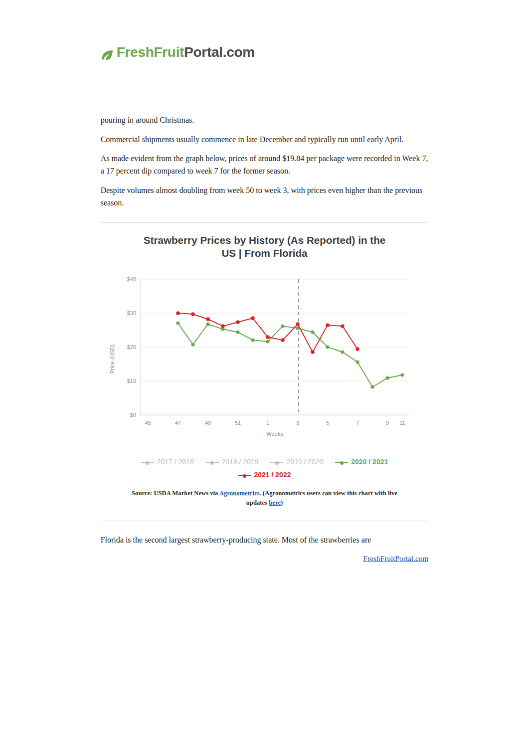Fresh Fruit Portal.com
pouring in around Christmas.
Commercial shipments usually commence in late December and typically run until early April.
As made evident from the graph below, prices of around $19.84 per package were recorded in Week 7, a 17 percent dip compared to week 7 for the former season.
Despite volumes almost doubling from week 50 to week 3, with prices even higher than the previous season.
Strawberry Prices by History (As Reported) in the US | From Florida
Price (USD) $40 $30 $20 $10 $0 45 47 49 51 1 3 5 7 9 11 Weeks
2017 / 2018 2018 / 2019 2019 / 2020 2020 / 2021 2021 / 2022
Source: USDA Market News via Agronometrics. (Agronometrics users can view this chart with live updates here)
Florida is the second largest strawberry-producing state. Most of the strawberries are
FreshFruitPortal.com